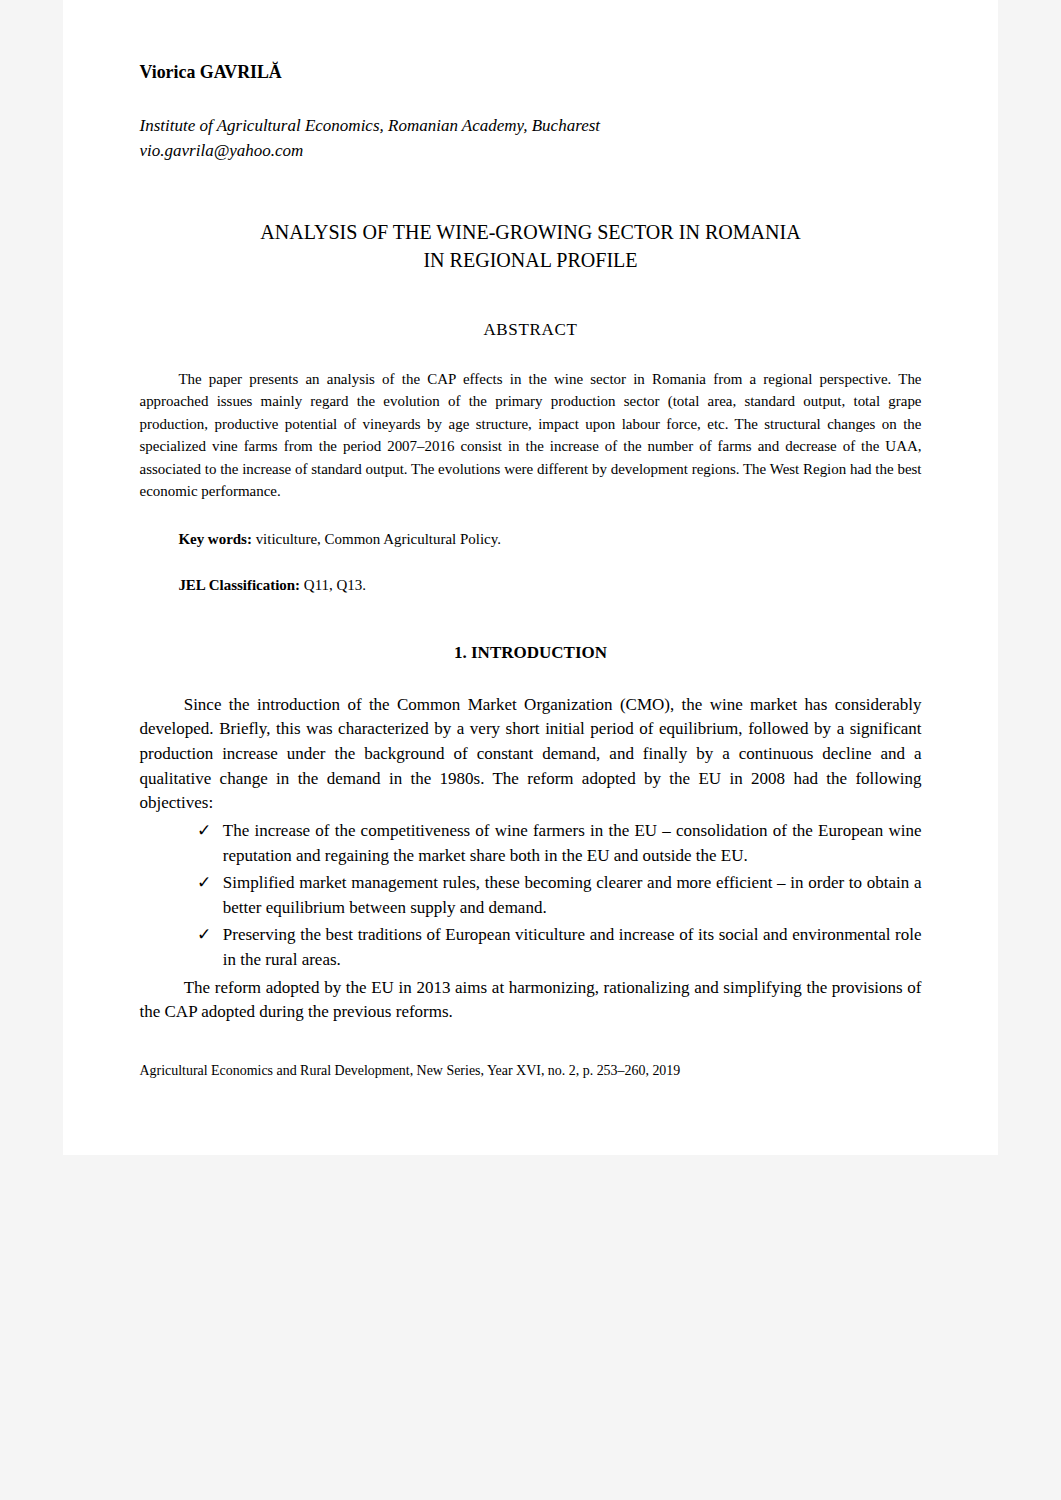Viorica GAVRILĂ
Institute of Agricultural Economics, Romanian Academy, Bucharest
vio.gavrila@yahoo.com
ANALYSIS OF THE WINE-GROWING SECTOR IN ROMANIA
IN REGIONAL PROFILE
ABSTRACT
The paper presents an analysis of the CAP effects in the wine sector in Romania from a regional perspective. The approached issues mainly regard the evolution of the primary production sector (total area, standard output, total grape production, productive potential of vineyards by age structure, impact upon labour force, etc. The structural changes on the specialized vine farms from the period 2007–2016 consist in the increase of the number of farms and decrease of the UAA, associated to the increase of standard output. The evolutions were different by development regions. The West Region had the best economic performance.
Key words: viticulture, Common Agricultural Policy.
JEL Classification: Q11, Q13.
1. INTRODUCTION
Since the introduction of the Common Market Organization (CMO), the wine market has considerably developed. Briefly, this was characterized by a very short initial period of equilibrium, followed by a significant production increase under the background of constant demand, and finally by a continuous decline and a qualitative change in the demand in the 1980s. The reform adopted by the EU in 2008 had the following objectives:
The increase of the competitiveness of wine farmers in the EU – consolidation of the European wine reputation and regaining the market share both in the EU and outside the EU.
Simplified market management rules, these becoming clearer and more efficient – in order to obtain a better equilibrium between supply and demand.
Preserving the best traditions of European viticulture and increase of its social and environmental role in the rural areas.
The reform adopted by the EU in 2013 aims at harmonizing, rationalizing and simplifying the provisions of the CAP adopted during the previous reforms.
Agricultural Economics and Rural Development, New Series, Year XVI, no. 2, p. 253–260, 2019